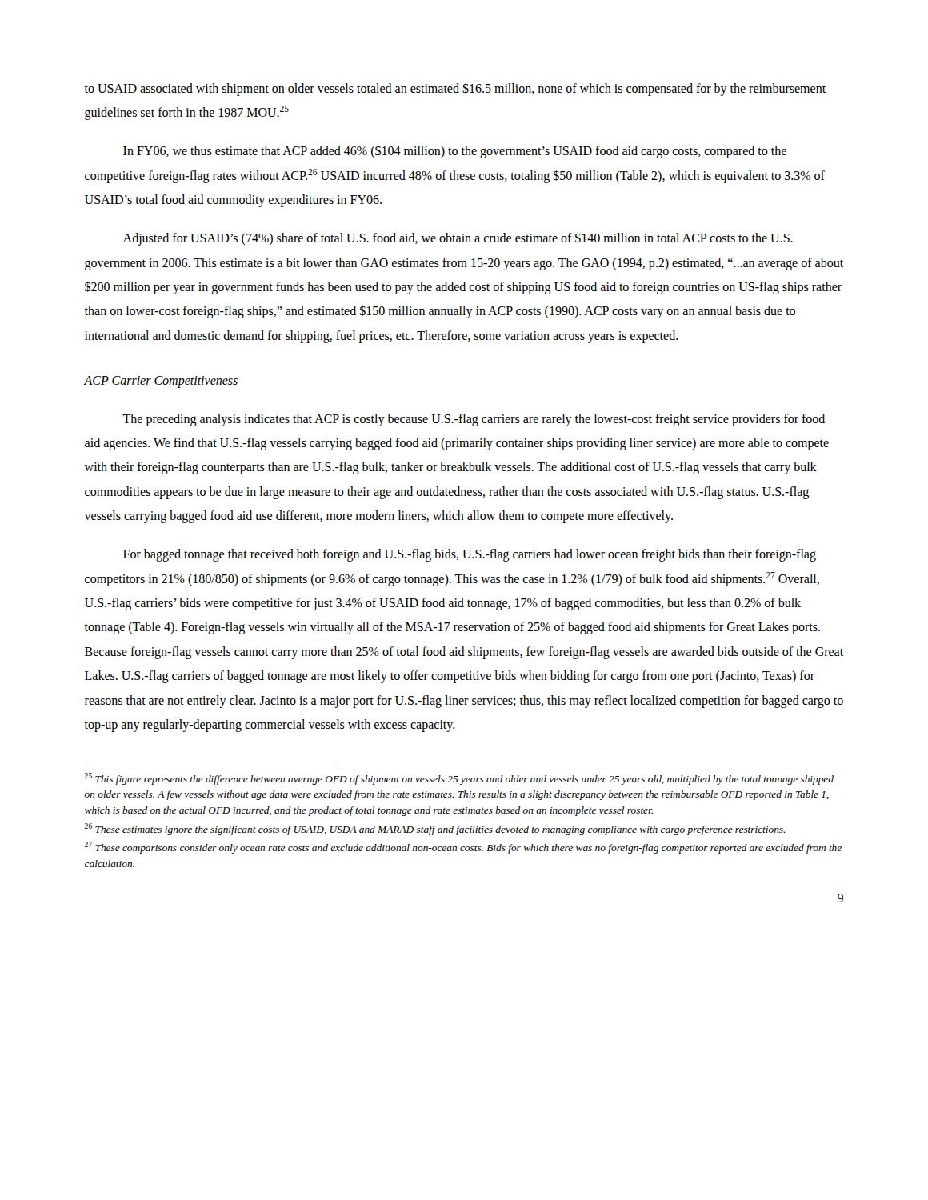to USAID associated with shipment on older vessels totaled an estimated $16.5 million, none of which is compensated for by the reimbursement guidelines set forth in the 1987 MOU.25
In FY06, we thus estimate that ACP added 46% ($104 million) to the government’s USAID food aid cargo costs, compared to the competitive foreign-flag rates without ACP.26 USAID incurred 48% of these costs, totaling $50 million (Table 2), which is equivalent to 3.3% of USAID’s total food aid commodity expenditures in FY06.
Adjusted for USAID’s (74%) share of total U.S. food aid, we obtain a crude estimate of $140 million in total ACP costs to the U.S. government in 2006. This estimate is a bit lower than GAO estimates from 15-20 years ago. The GAO (1994, p.2) estimated, “...an average of about $200 million per year in government funds has been used to pay the added cost of shipping US food aid to foreign countries on US-flag ships rather than on lower-cost foreign-flag ships,” and estimated $150 million annually in ACP costs (1990). ACP costs vary on an annual basis due to international and domestic demand for shipping, fuel prices, etc. Therefore, some variation across years is expected.
ACP Carrier Competitiveness
The preceding analysis indicates that ACP is costly because U.S.-flag carriers are rarely the lowest-cost freight service providers for food aid agencies. We find that U.S.-flag vessels carrying bagged food aid (primarily container ships providing liner service) are more able to compete with their foreign-flag counterparts than are U.S.-flag bulk, tanker or breakbulk vessels. The additional cost of U.S.-flag vessels that carry bulk commodities appears to be due in large measure to their age and outdatedness, rather than the costs associated with U.S.-flag status. U.S.-flag vessels carrying bagged food aid use different, more modern liners, which allow them to compete more effectively.
For bagged tonnage that received both foreign and U.S.-flag bids, U.S.-flag carriers had lower ocean freight bids than their foreign-flag competitors in 21% (180/850) of shipments (or 9.6% of cargo tonnage). This was the case in 1.2% (1/79) of bulk food aid shipments.27 Overall, U.S.-flag carriers’ bids were competitive for just 3.4% of USAID food aid tonnage, 17% of bagged commodities, but less than 0.2% of bulk tonnage (Table 4). Foreign-flag vessels win virtually all of the MSA-17 reservation of 25% of bagged food aid shipments for Great Lakes ports. Because foreign-flag vessels cannot carry more than 25% of total food aid shipments, few foreign-flag vessels are awarded bids outside of the Great Lakes. U.S.-flag carriers of bagged tonnage are most likely to offer competitive bids when bidding for cargo from one port (Jacinto, Texas) for reasons that are not entirely clear. Jacinto is a major port for U.S.-flag liner services; thus, this may reflect localized competition for bagged cargo to top-up any regularly-departing commercial vessels with excess capacity.
25 This figure represents the difference between average OFD of shipment on vessels 25 years and older and vessels under 25 years old, multiplied by the total tonnage shipped on older vessels. A few vessels without age data were excluded from the rate estimates. This results in a slight discrepancy between the reimbursable OFD reported in Table 1, which is based on the actual OFD incurred, and the product of total tonnage and rate estimates based on an incomplete vessel roster.
26 These estimates ignore the significant costs of USAID, USDA and MARAD staff and facilities devoted to managing compliance with cargo preference restrictions.
27 These comparisons consider only ocean rate costs and exclude additional non-ocean costs. Bids for which there was no foreign-flag competitor reported are excluded from the calculation.
9